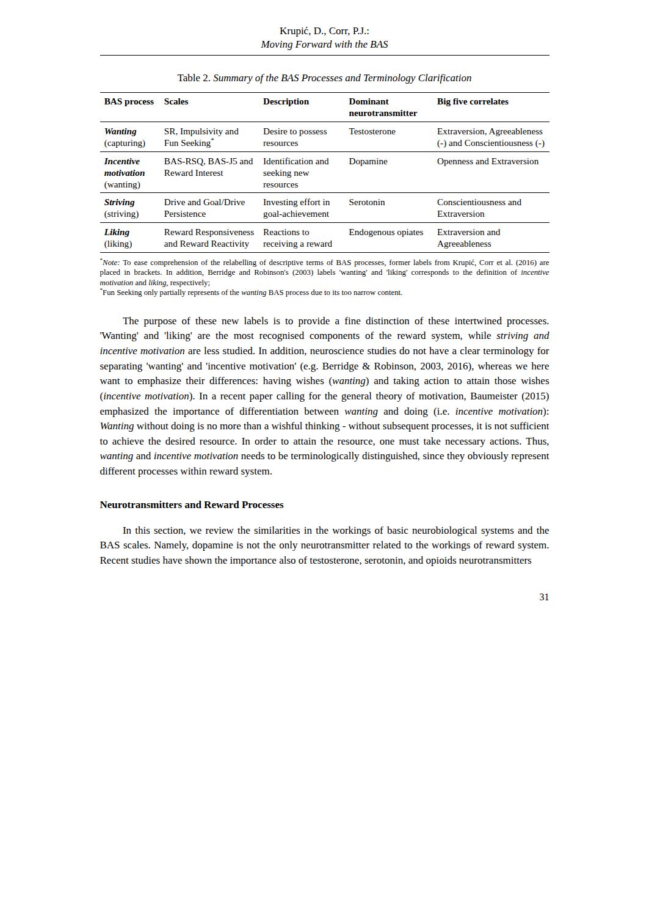Krupić, D., Corr, P.J.:
Moving Forward with the BAS
Table 2. Summary of the BAS Processes and Terminology Clarification
| BAS process | Scales | Description | Dominant neurotransmitter | Big five correlates |
| --- | --- | --- | --- | --- |
| Wanting (capturing) | SR, Impulsivity and Fun Seeking * | Desire to possess resources | Testosterone | Extraversion, Agreeableness (-) and Conscientiousness (-) |
| Incentive motivation (wanting) | BAS-RSQ, BAS-J5 and Reward Interest | Identification and seeking new resources | Dopamine | Openness and Extraversion |
| Striving (striving) | Drive and Goal/Drive Persistence | Investing effort in goal-achievement | Serotonin | Conscientiousness and Extraversion |
| Liking (liking) | Reward Responsiveness and Reward Reactivity | Reactions to receiving a reward | Endogenous opiates | Extraversion and Agreeableness |
*Note: To ease comprehension of the relabelling of descriptive terms of BAS processes, former labels from Krupić, Corr et al. (2016) are placed in brackets. In addition, Berridge and Robinson's (2003) labels 'wanting' and 'liking' corresponds to the definition of incentive motivation and liking, respectively;
*Fun Seeking only partially represents of the wanting BAS process due to its too narrow content.
The purpose of these new labels is to provide a fine distinction of these intertwined processes. 'Wanting' and 'liking' are the most recognised components of the reward system, while striving and incentive motivation are less studied. In addition, neuroscience studies do not have a clear terminology for separating 'wanting' and 'incentive motivation' (e.g. Berridge & Robinson, 2003, 2016), whereas we here want to emphasize their differences: having wishes (wanting) and taking action to attain those wishes (incentive motivation). In a recent paper calling for the general theory of motivation, Baumeister (2015) emphasized the importance of differentiation between wanting and doing (i.e. incentive motivation): Wanting without doing is no more than a wishful thinking - without subsequent processes, it is not sufficient to achieve the desired resource. In order to attain the resource, one must take necessary actions. Thus, wanting and incentive motivation needs to be terminologically distinguished, since they obviously represent different processes within reward system.
Neurotransmitters and Reward Processes
In this section, we review the similarities in the workings of basic neurobiological systems and the BAS scales. Namely, dopamine is not the only neurotransmitter related to the workings of reward system. Recent studies have shown the importance also of testosterone, serotonin, and opioids neurotransmitters
31